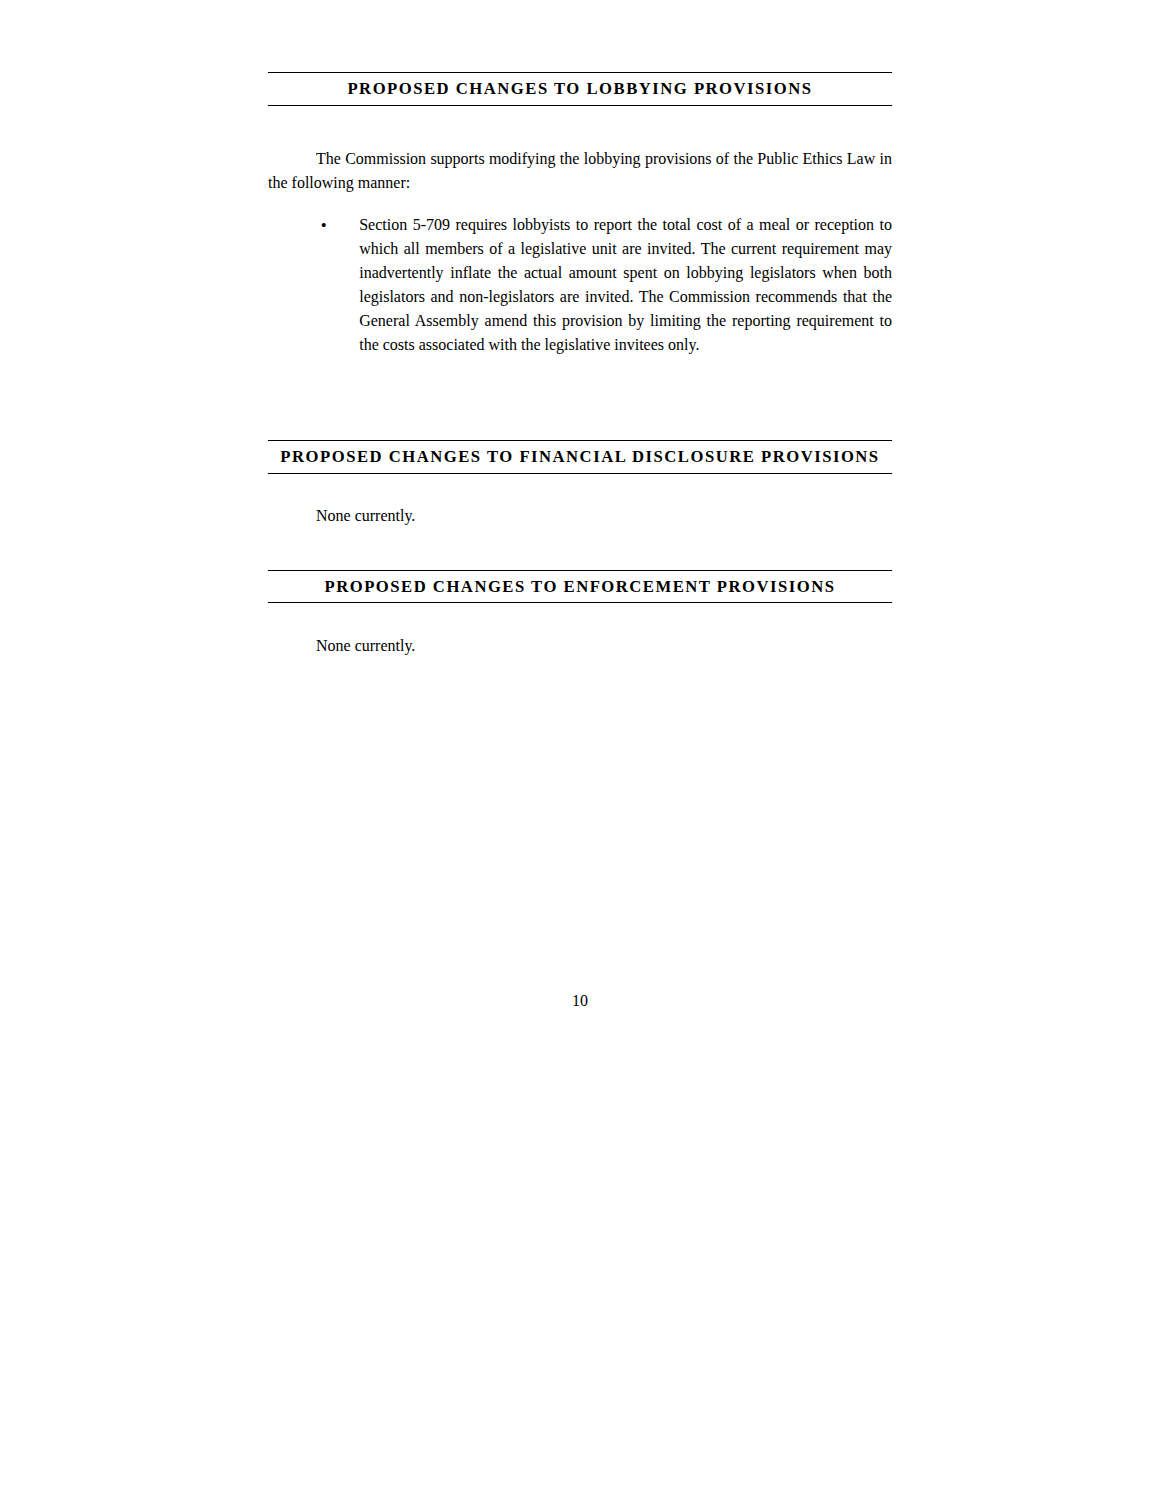Proposed Changes to Lobbying Provisions
The Commission supports modifying the lobbying provisions of the Public Ethics Law in the following manner:
Section 5-709 requires lobbyists to report the total cost of a meal or reception to which all members of a legislative unit are invited. The current requirement may inadvertently inflate the actual amount spent on lobbying legislators when both legislators and non-legislators are invited. The Commission recommends that the General Assembly amend this provision by limiting the reporting requirement to the costs associated with the legislative invitees only.
Proposed Changes to Financial Disclosure Provisions
None currently.
Proposed Changes to Enforcement Provisions
None currently.
10